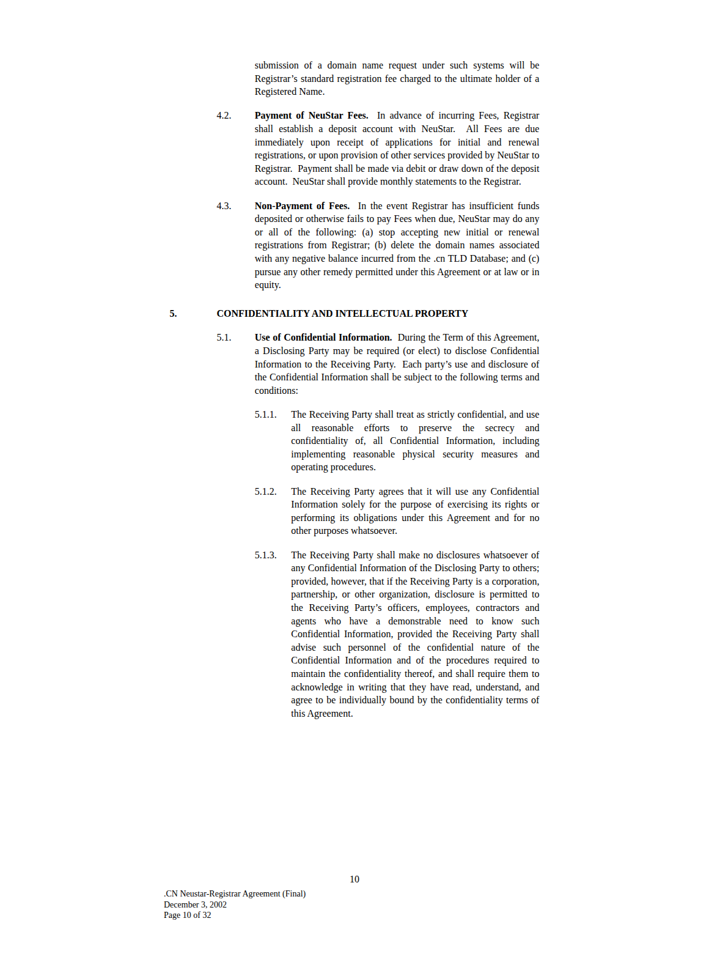submission of a domain name request under such systems will be Registrar’s standard registration fee charged to the ultimate holder of a Registered Name.
4.2.
Payment of NeuStar Fees. In advance of incurring Fees, Registrar shall establish a deposit account with NeuStar. All Fees are due immediately upon receipt of applications for initial and renewal registrations, or upon provision of other services provided by NeuStar to Registrar. Payment shall be made via debit or draw down of the deposit account. NeuStar shall provide monthly statements to the Registrar.
4.3.
Non-Payment of Fees. In the event Registrar has insufficient funds deposited or otherwise fails to pay Fees when due, NeuStar may do any or all of the following: (a) stop accepting new initial or renewal registrations from Registrar; (b) delete the domain names associated with any negative balance incurred from the .cn TLD Database; and (c) pursue any other remedy permitted under this Agreement or at law or in equity.
5.
CONFIDENTIALITY AND INTELLECTUAL PROPERTY
5.1.
Use of Confidential Information. During the Term of this Agreement, a Disclosing Party may be required (or elect) to disclose Confidential Information to the Receiving Party. Each party’s use and disclosure of the Confidential Information shall be subject to the following terms and conditions:
5.1.1.
The Receiving Party shall treat as strictly confidential, and use all reasonable efforts to preserve the secrecy and confidentiality of, all Confidential Information, including implementing reasonable physical security measures and operating procedures.
5.1.2.
The Receiving Party agrees that it will use any Confidential Information solely for the purpose of exercising its rights or performing its obligations under this Agreement and for no other purposes whatsoever.
5.1.3.
The Receiving Party shall make no disclosures whatsoever of any Confidential Information of the Disclosing Party to others; provided, however, that if the Receiving Party is a corporation, partnership, or other organization, disclosure is permitted to the Receiving Party’s officers, employees, contractors and agents who have a demonstrable need to know such Confidential Information, provided the Receiving Party shall advise such personnel of the confidential nature of the Confidential Information and of the procedures required to maintain the confidentiality thereof, and shall require them to acknowledge in writing that they have read, understand, and agree to be individually bound by the confidentiality terms of this Agreement.
10
.CN Neustar-Registrar Agreement (Final)
December 3, 2002
Page 10 of 32